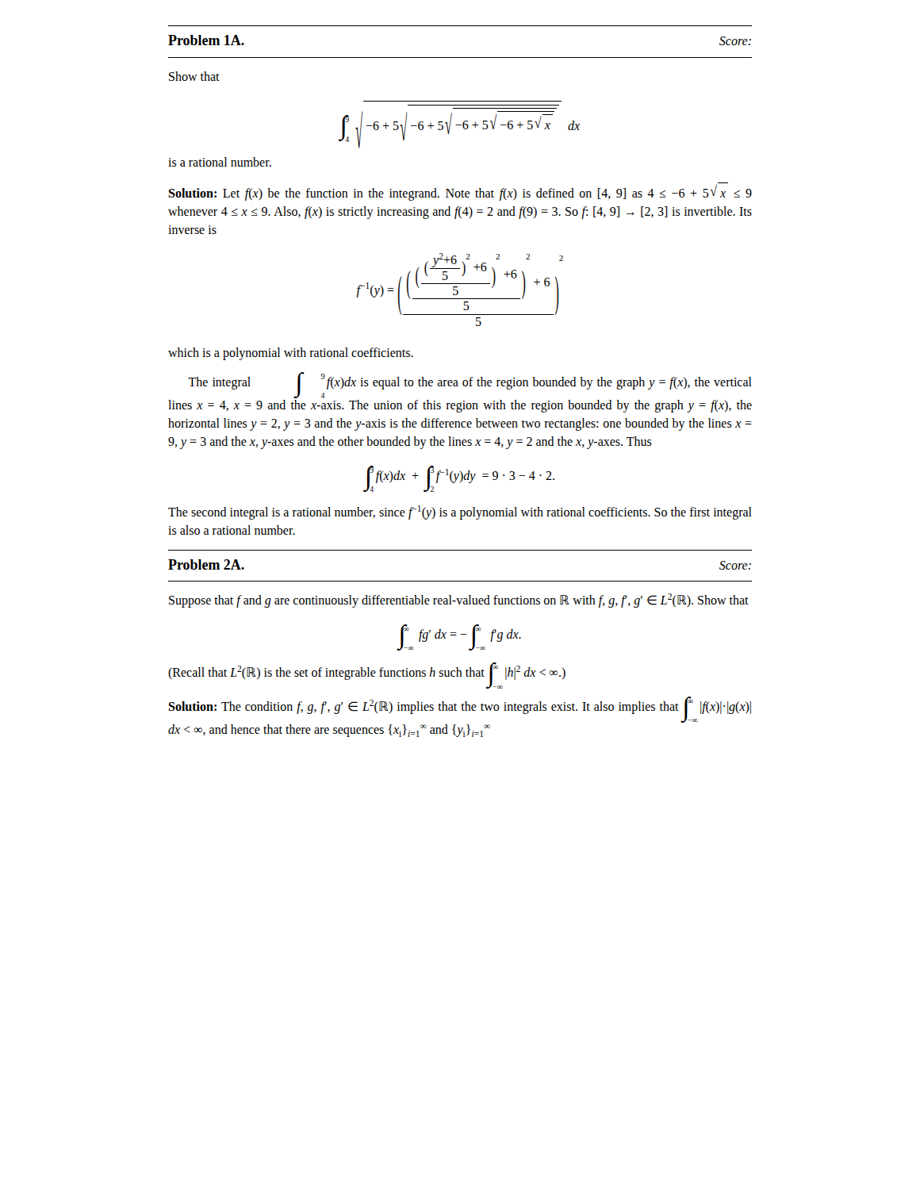Problem 1A. Score:
Show that
∫94 −6 + 5 −6 + 5 −6 + 5 −6 + 5x dx
is a rational number.
Solution: Let f(x) be the function in the integrand. Note that f(x) is defined on [4, 9] as 4 ≤ −6 + 5x ≤ 9 whenever 4 ≤ x ≤ 9. Also, f(x) is strictly increasing and f(4) = 2 and f(9) = 3. So f: [4, 9] → [2, 3] is invertible. Its inverse is
f−1(y) = ( ( ( (y2+65) 2 +6 5 ) 2 +6 5 ) 2 + 6 5 ) 2
which is a polynomial with rational coefficients.
The integral ∫94 f(x)dx is equal to the area of the region bounded by the graph y = f(x), the vertical lines x = 4, x = 9 and the x-axis. The union of this region with the region bounded by the graph y = f(x), the horizontal lines y = 2, y = 3 and the y-axis is the difference between two rectangles: one bounded by the lines x = 9, y = 3 and the x, y-axes and the other bounded by the lines x = 4, y = 2 and the x, y-axes. Thus
∫94 f(x)dx + ∫32 f−1(y)dy = 9 · 3 − 4 · 2.
The second integral is a rational number, since f−1(y) is a polynomial with rational coefficients. So the first integral is also a rational number.
Problem 2A. Score:
Suppose that f and g are continuously differentiable real-valued functions on ℝ with f, g, f′, g′ ∈ L2(ℝ). Show that
∫∞−∞ fg′ dx = − ∫∞−∞ f′g dx.
(Recall that L2(ℝ) is the set of integrable functions h such that ∫∞−∞|h|2 dx < ∞.)
Solution: The condition f, g, f′, g′ ∈ L2(ℝ) implies that the two integrals exist. It also implies that ∫∞−∞|f(x)|·|g(x)| dx < ∞, and hence that there are sequences {xi}i=1∞ and {yi}i=1∞